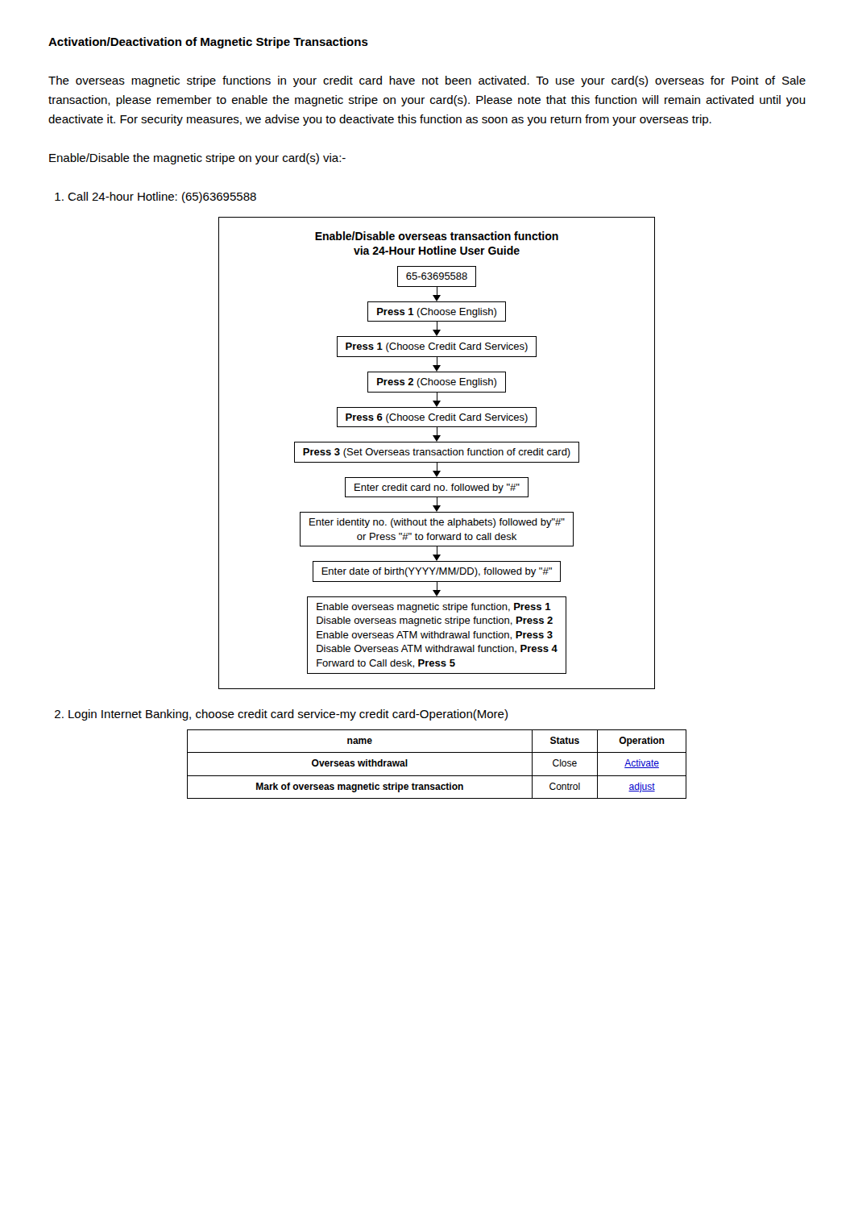Activation/Deactivation of Magnetic Stripe Transactions
The overseas magnetic stripe functions in your credit card have not been activated. To use your card(s) overseas for Point of Sale transaction, please remember to enable the magnetic stripe on your card(s). Please note that this function will remain activated until you deactivate it. For security measures, we advise you to deactivate this function as soon as you return from your overseas trip.
Enable/Disable the magnetic stripe on your card(s) via:-
Call 24-hour Hotline: (65)63695588
Enable/Disable overseas transaction function
via 24-Hour Hotline User Guide
65-63695588
Press 1 (Choose English)
Press 1 (Choose Credit Card Services)
Press 2 (Choose English)
Press 6 (Choose Credit Card Services)
Press 3 (Set Overseas transaction function of credit card)
Enter credit card no. followed by "#"
Enter identity no. (without the alphabets) followed by"#"
or Press "#" to forward to call desk
Enter date of birth(YYYY/MM/DD), followed by "#"
Enable overseas magnetic stripe function, Press 1
Disable overseas magnetic stripe function, Press 2
Enable overseas ATM withdrawal function, Press 3
Disable Overseas ATM withdrawal function, Press 4
Forward to Call desk, Press 5
Login Internet Banking, choose credit card service-my credit card-Operation(More)
| name | Status | Operation |
| --- | --- | --- |
| Overseas withdrawal | Close | Activate |
| Mark of overseas magnetic stripe transaction | Control | adjust |